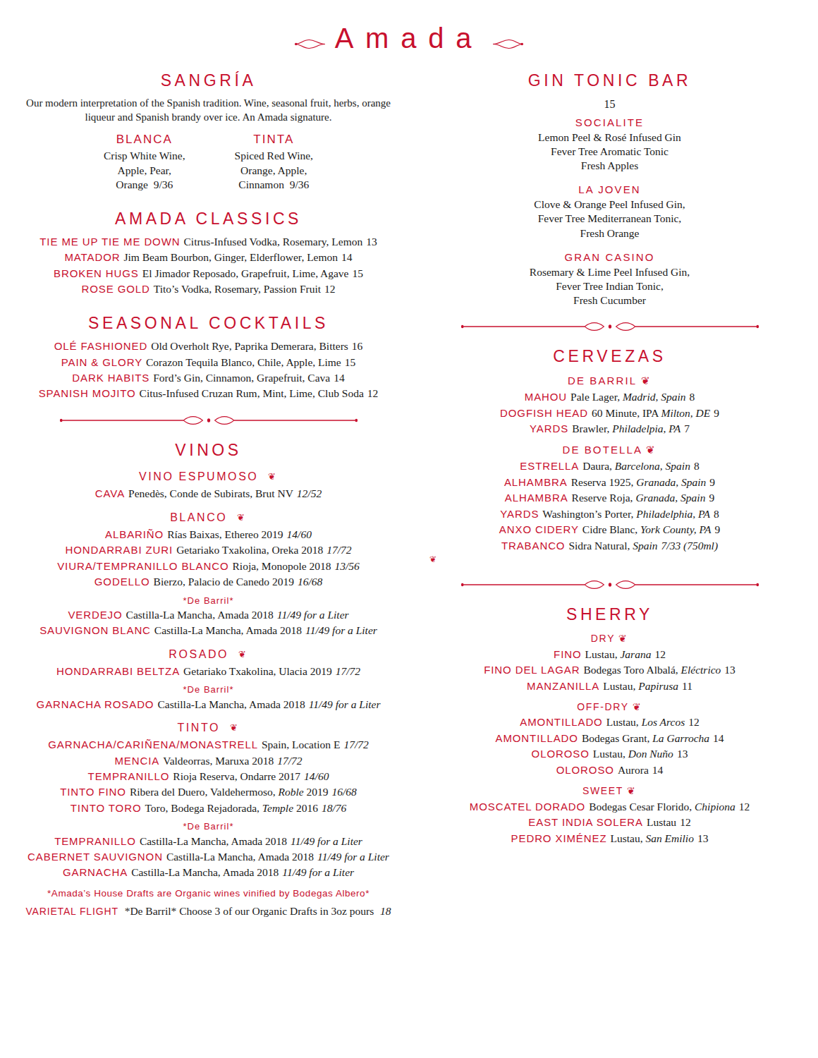Amada
Sangría
Our modern interpretation of the Spanish tradition. Wine, seasonal fruit, herbs, orange liqueur and Spanish brandy over ice. An Amada signature.
Blanca Crisp White Wine,
Apple, Pear,
Orange 9/36
Tinta Spiced Red Wine,
Orange, Apple,
Cinnamon 9/36
Amada Classics
Tie Me Up Tie Me Down Citrus-Infused Vodka, Rosemary, Lemon 13
Matador Jim Beam Bourbon, Ginger, Elderflower, Lemon 14
Broken Hugs El Jimador Reposado, Grapefruit, Lime, Agave 15
Rose Gold Tito’s Vodka, Rosemary, Passion Fruit 12
Seasonal Cocktails
Olé Fashioned Old Overholt Rye, Paprika Demerara, Bitters 16
Pain & Glory Corazon Tequila Blanco, Chile, Apple, Lime 15
Dark Habits Ford’s Gin, Cinnamon, Grapefruit, Cava 14
Spanish Mojito Citus-Infused Cruzan Rum, Mint, Lime, Club Soda 12
Vinos
Vino Espumoso ❦
Cava Penedès, Conde de Subirats, Brut NV 12/52
Blanco ❦
Albariño Rías Baixas, Ethereo 201914/60
Hondarrabi Zuri Getariako Txakolina, Oreka 201817/72
Viura/Tempranillo Blanco Rioja, Monopole 201813/56
Godello Bierzo, Palacio de Canedo 201916/68
*De Barril*
Verdejo Castilla-La Mancha, Amada 201811/49 for a Liter
Sauvignon Blanc Castilla-La Mancha, Amada 201811/49 for a Liter
Rosado ❦
Hondarrabi Beltza Getariako Txakolina, Ulacia 201917/72
*De Barril*
Garnacha Rosado Castilla-La Mancha, Amada 201811/49 for a Liter
Tinto ❦
Garnacha/Cariñena/Monastrell Spain, Location E 17/72
Mencia Valdeorras, Maruxa 201817/72
Tempranillo Rioja Reserva, Ondarre 201714/60
Tinto Fino Ribera del Duero, Valdehermoso, Roble 201916/68
Tinto Toro Toro, Bodega Rejadorada, Temple 201618/76
*De Barril*
Tempranillo Castilla-La Mancha, Amada 201811/49 for a Liter
Cabernet Sauvignon Castilla-La Mancha, Amada 201811/49 for a Liter
Garnacha Castilla-La Mancha, Amada 201811/49 for a Liter
*Amada’s House Drafts are Organic wines vinified by Bodegas Albero*
Varietal Flight *De Barril* Choose 3 of our Organic Drafts in 3oz pours 18
Gin Tonic Bar
15
Socialite
Lemon Peel & Rosé Infused Gin
Fever Tree Aromatic Tonic
Fresh Apples
La Joven
Clove & Orange Peel Infused Gin,
Fever Tree Mediterranean Tonic,
Fresh Orange
Gran Casino
Rosemary & Lime Peel Infused Gin,
Fever Tree Indian Tonic,
Fresh Cucumber
Cervezas
De Barril ❦
Mahou Pale Lager, Madrid, Spain 8
Dogfish Head 60 Minute, IPA Milton, DE 9
Yards Brawler, Philadelpia, PA 7
De Botella ❦
Estrella Daura, Barcelona, Spain 8
Alhambra Reserva 1925, Granada, Spain 9
Alhambra Reserve Roja, Granada, Spain 9
Yards Washington’s Porter, Philadelphia, PA 8
Anxo Cidery Cidre Blanc, York County, PA 9
Trabanco Sidra Natural, Spain 7/33 (750ml)
❦
Sherry
Dry ❦
Fino Lustau, Jarana 12
Fino del Lagar Bodegas Toro Albalá, Eléctrico 13
Manzanilla Lustau, Papirusa 11
Off-Dry ❦
Amontillado Lustau, Los Arcos 12
Amontillado Bodegas Grant, La Garrocha 14
Oloroso Lustau, Don Nuño 13
Oloroso Aurora 14
Sweet ❦
Moscatel Dorado Bodegas Cesar Florido, Chipiona 12
East India Solera Lustau 12
Pedro Ximénez Lustau, San Emilio 13